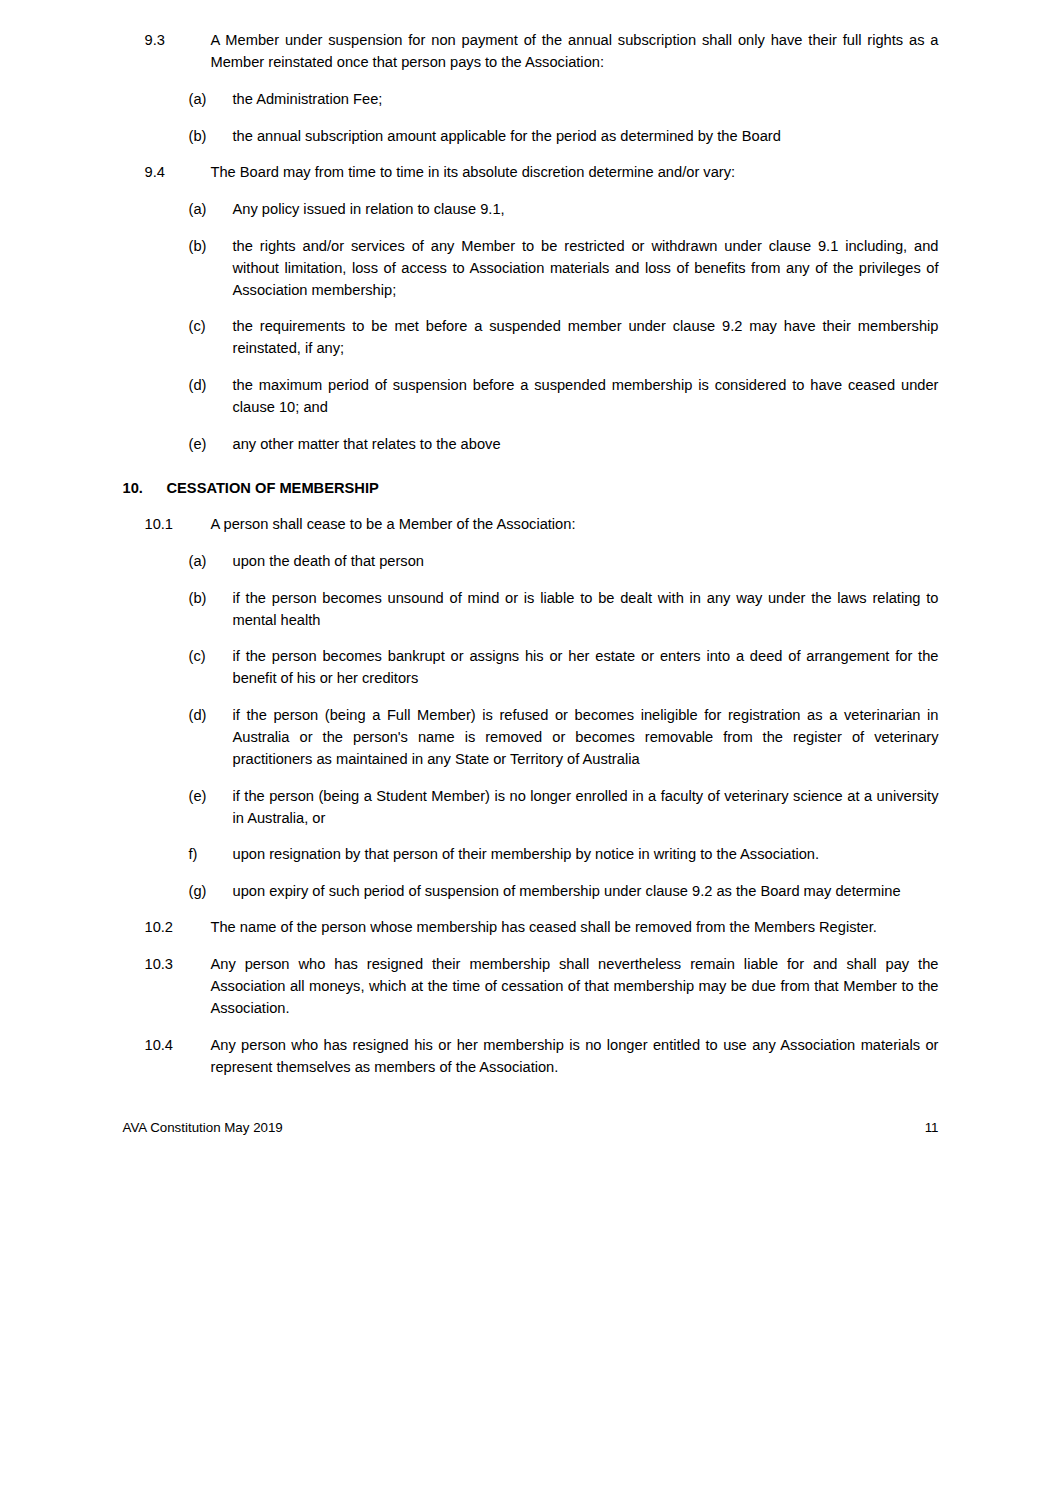9.3
A Member under suspension for non payment of the annual subscription shall only have their full rights as a Member reinstated once that person pays to the Association:
(a)
the Administration Fee;
(b)
the annual subscription amount applicable for the period as determined by the Board
9.4
The Board may from time to time in its absolute discretion determine and/or vary:
(a)
Any policy issued in relation to clause 9.1,
(b)
the rights and/or services of any Member to be restricted or withdrawn under clause 9.1 including, and without limitation, loss of access to Association materials and loss of benefits from any of the privileges of Association membership;
(c)
the requirements to be met before a suspended member under clause 9.2 may have their membership reinstated, if any;
(d)
the maximum period of suspension before a suspended membership is considered to have ceased under clause 10; and
(e)
any other matter that relates to the above
10.
CESSATION OF MEMBERSHIP
10.1
A person shall cease to be a Member of the Association:
(a)
upon the death of that person
(b)
if the person becomes unsound of mind or is liable to be dealt with in any way under the laws relating to mental health
(c)
if the person becomes bankrupt or assigns his or her estate or enters into a deed of arrangement for the benefit of his or her creditors
(d)
if the person (being a Full Member) is refused or becomes ineligible for registration as a veterinarian in Australia or the person's name is removed or becomes removable from the register of veterinary practitioners as maintained in any State or Territory of Australia
(e)
if the person (being a Student Member) is no longer enrolled in a faculty of veterinary science at a university in Australia, or
f)
upon resignation by that person of their membership by notice in writing to the Association.
(g)
upon expiry of such period of suspension of membership under clause 9.2 as the Board may determine
10.2
The name of the person whose membership has ceased shall be removed from the Members Register.
10.3
Any person who has resigned their membership shall nevertheless remain liable for and shall pay the Association all moneys, which at the time of cessation of that membership may be due from that Member to the Association.
10.4
Any person who has resigned his or her membership is no longer entitled to use any Association materials or represent themselves as members of the Association.
AVA Constitution May 2019 11